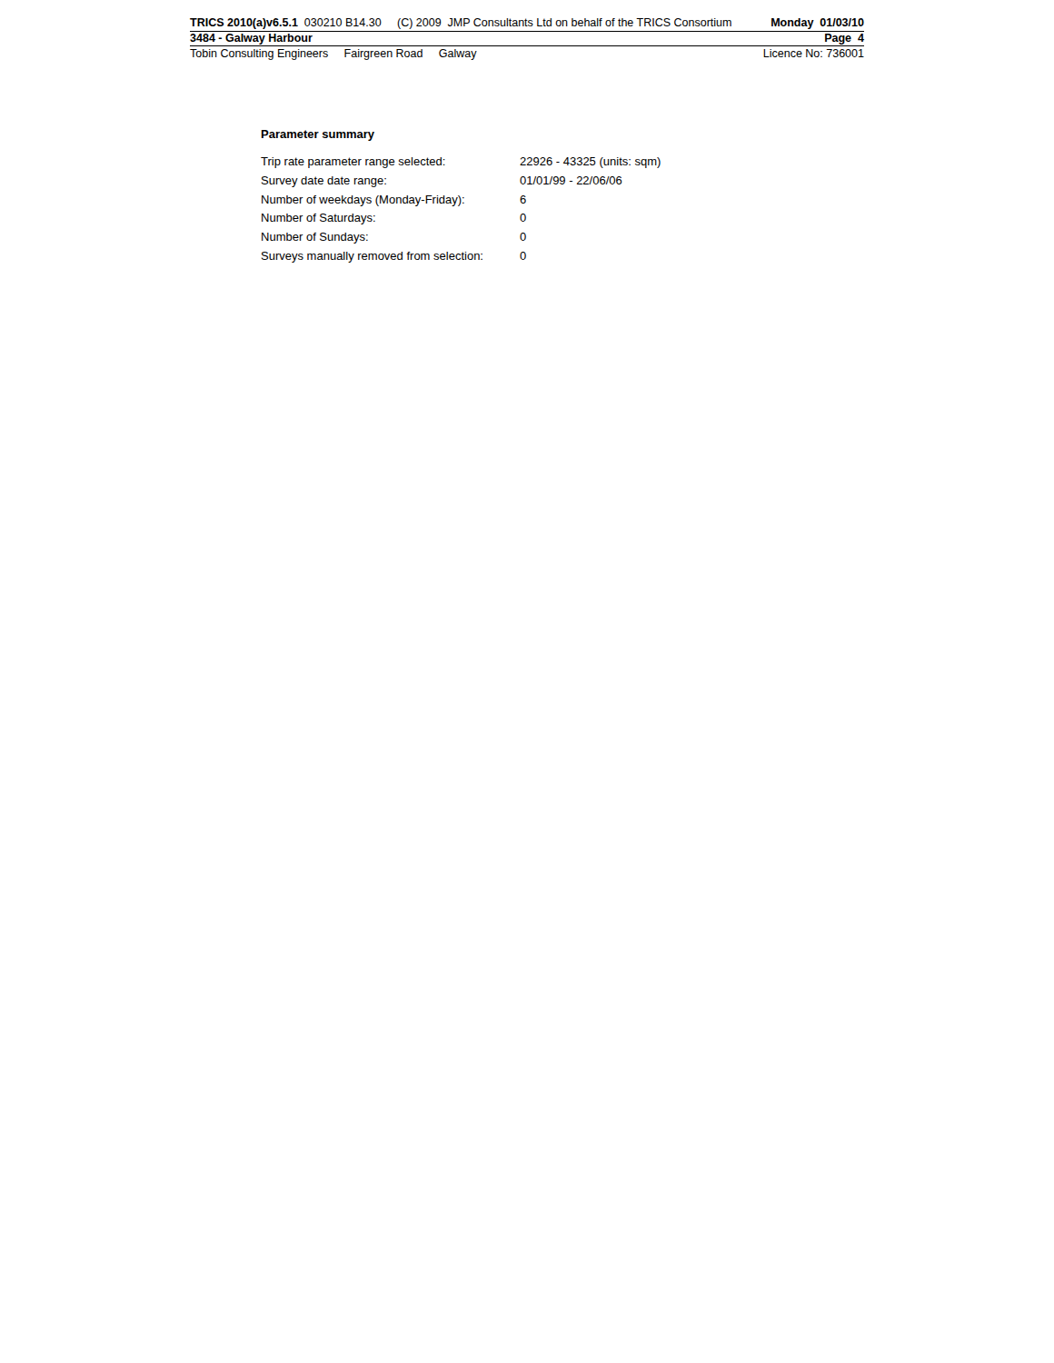| TRICS 2010(a)v6.5.1 030210 B14.30 (C) 2009 JMP Consultants Ltd on behalf of the TRICS Consortium | Monday 01/03/10 |
| 3484 - Galway Harbour | Page 4 |
| Tobin Consulting Engineers Fairgreen Road Galway | Licence No: 736001 |
Parameter summary
| Trip rate parameter range selected: | 22926 - 43325 (units: sqm) |
| Survey date date range: | 01/01/99 - 22/06/06 |
| Number of weekdays (Monday-Friday): | 6 |
| Number of Saturdays: | 0 |
| Number of Sundays: | 0 |
| Surveys manually removed from selection: | 0 |